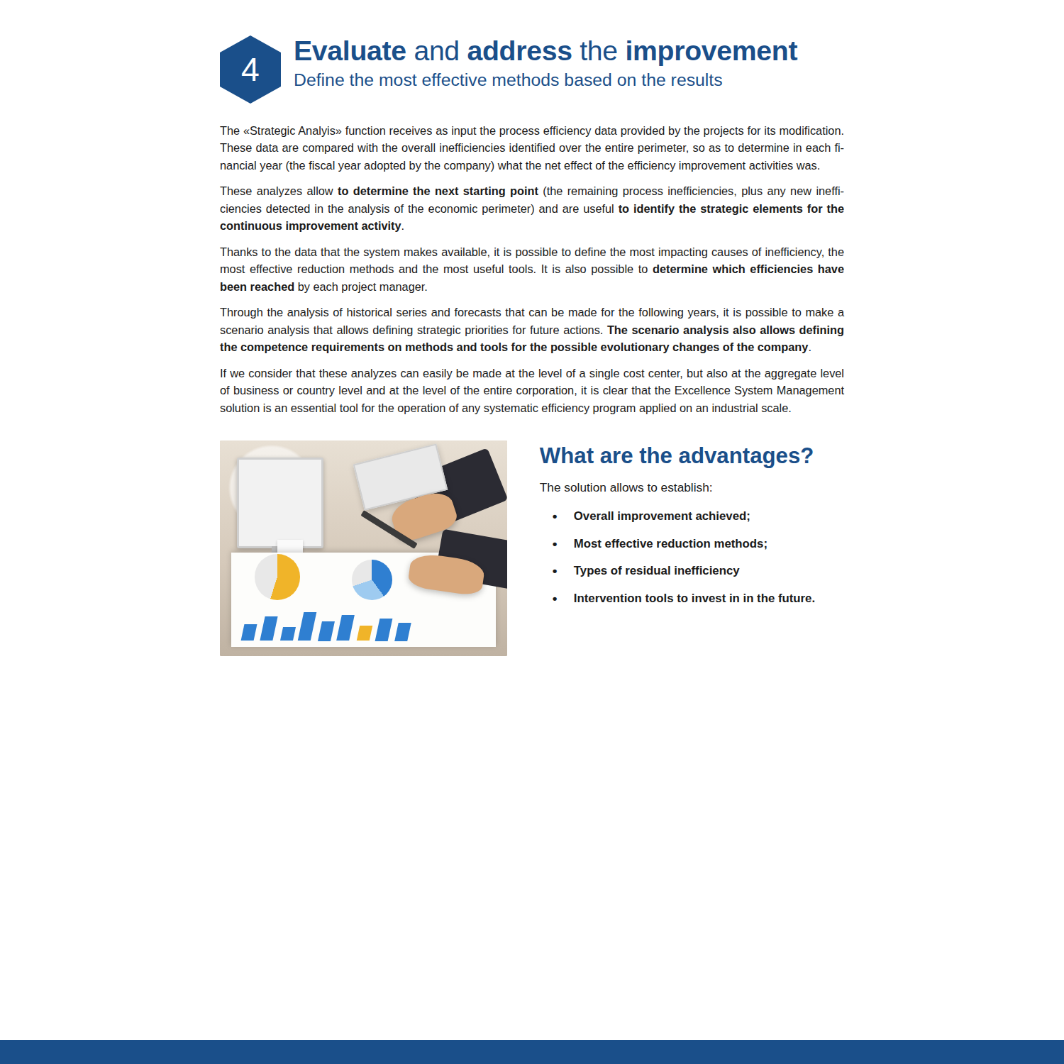4
Evaluate and address the improvement
Define the most effective methods based on the results
The «Strategic Analyis» function receives as input the process efficiency data provided by the projects for its modification. These data are compared with the overall inefficiencies identified over the entire perimeter, so as to determine in each financial year (the fiscal year adopted by the company) what the net effect of the efficiency improvement activities was.
These analyzes allow to determine the next starting point (the remaining process inefficiencies, plus any new inefficiencies detected in the analysis of the economic perimeter) and are useful to identify the strategic elements for the continuous improvement activity.
Thanks to the data that the system makes available, it is possible to define the most impacting causes of inefficiency, the most effective reduction methods and the most useful tools. It is also possible to determine which efficiencies have been reached by each project manager.
Through the analysis of historical series and forecasts that can be made for the following years, it is possible to make a scenario analysis that allows defining strategic priorities for future actions. The scenario analysis also allows defining the competence requirements on methods and tools for the possible evolutionary changes of the company.
If we consider that these analyzes can easily be made at the level of a single cost center, but also at the aggregate level of business or country level and at the level of the entire corporation, it is clear that the Excellence System Management solution is an essential tool for the operation of any systematic efficiency program applied on an industrial scale.
What are the advantages?
The solution allows to establish:
Overall improvement achieved;
Most effective reduction methods;
Types of residual inefficiency
Intervention tools to invest in in the future.